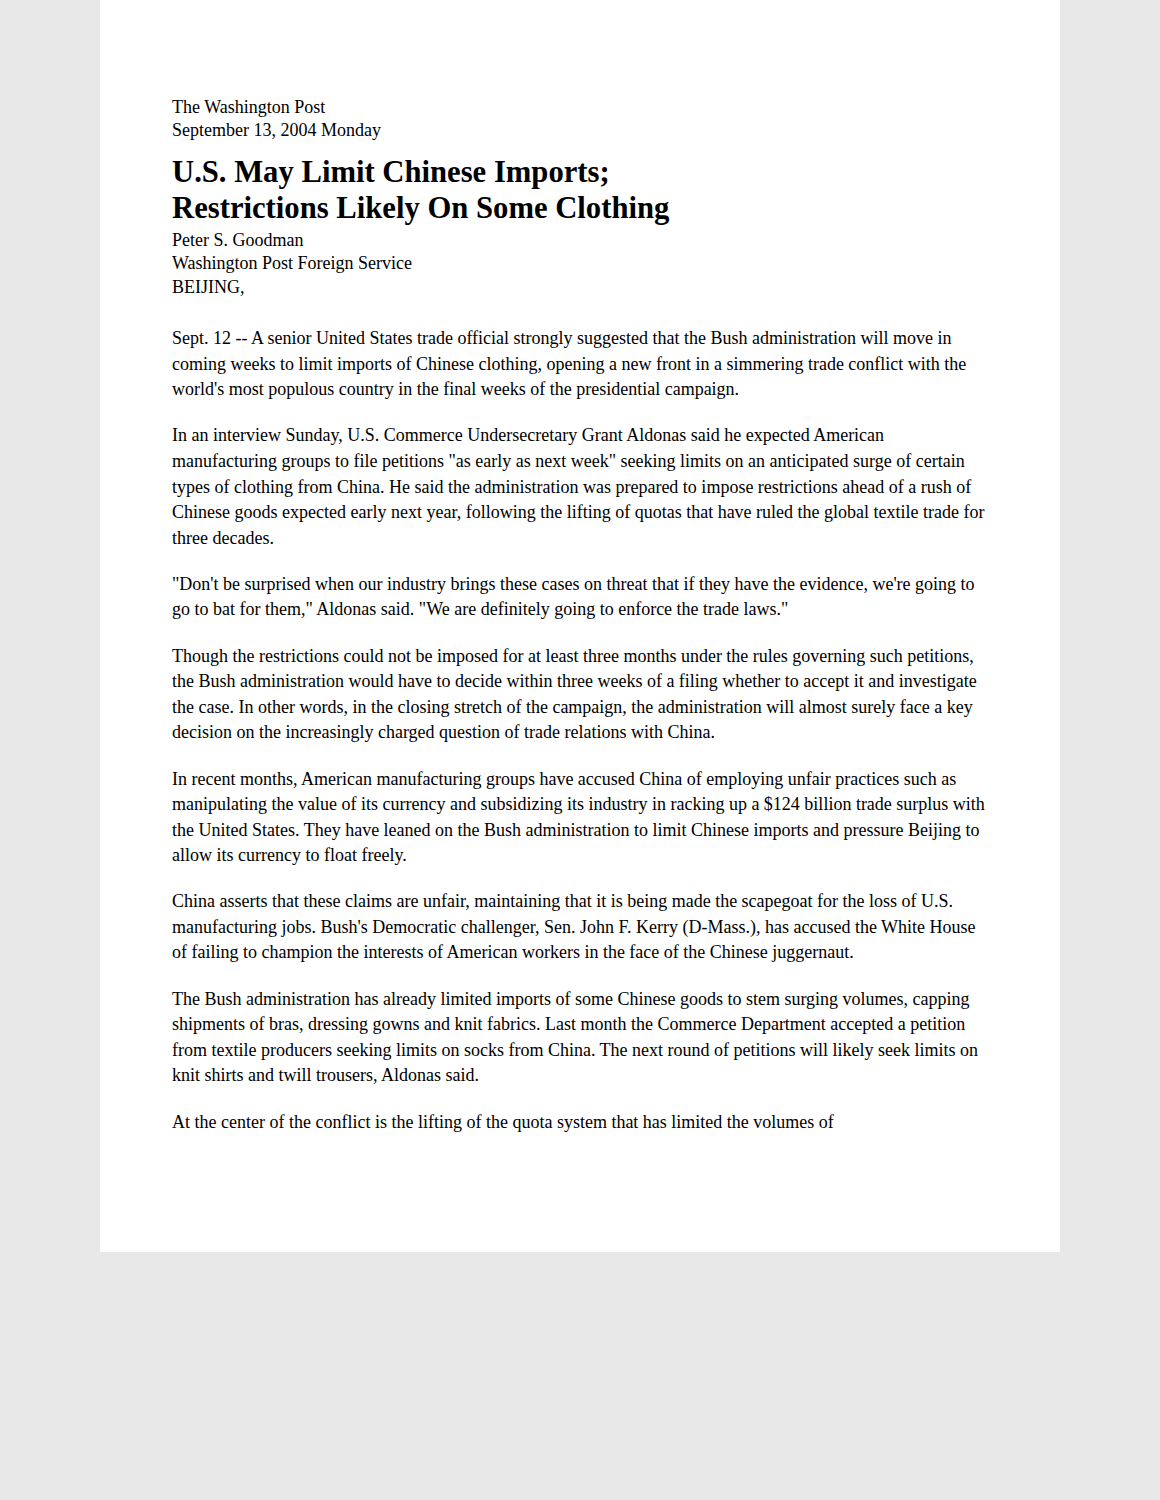The Washington Post
September 13, 2004 Monday
U.S. May Limit Chinese Imports;
Restrictions Likely On Some Clothing
Peter S. Goodman
Washington Post Foreign Service
BEIJING,
Sept. 12 -- A senior United States trade official strongly suggested that the Bush administration will move in coming weeks to limit imports of Chinese clothing, opening a new front in a simmering trade conflict with the world's most populous country in the final weeks of the presidential campaign.
In an interview Sunday, U.S. Commerce Undersecretary Grant Aldonas said he expected American manufacturing groups to file petitions "as early as next week" seeking limits on an anticipated surge of certain types of clothing from China. He said the administration was prepared to impose restrictions ahead of a rush of Chinese goods expected early next year, following the lifting of quotas that have ruled the global textile trade for three decades.
"Don't be surprised when our industry brings these cases on threat that if they have the evidence, we're going to go to bat for them," Aldonas said. "We are definitely going to enforce the trade laws."
Though the restrictions could not be imposed for at least three months under the rules governing such petitions, the Bush administration would have to decide within three weeks of a filing whether to accept it and investigate the case. In other words, in the closing stretch of the campaign, the administration will almost surely face a key decision on the increasingly charged question of trade relations with China.
In recent months, American manufacturing groups have accused China of employing unfair practices such as manipulating the value of its currency and subsidizing its industry in racking up a $124 billion trade surplus with the United States. They have leaned on the Bush administration to limit Chinese imports and pressure Beijing to allow its currency to float freely.
China asserts that these claims are unfair, maintaining that it is being made the scapegoat for the loss of U.S. manufacturing jobs. Bush's Democratic challenger, Sen. John F. Kerry (D-Mass.), has accused the White House of failing to champion the interests of American workers in the face of the Chinese juggernaut.
The Bush administration has already limited imports of some Chinese goods to stem surging volumes, capping shipments of bras, dressing gowns and knit fabrics. Last month the Commerce Department accepted a petition from textile producers seeking limits on socks from China. The next round of petitions will likely seek limits on knit shirts and twill trousers, Aldonas said.
At the center of the conflict is the lifting of the quota system that has limited the volumes of